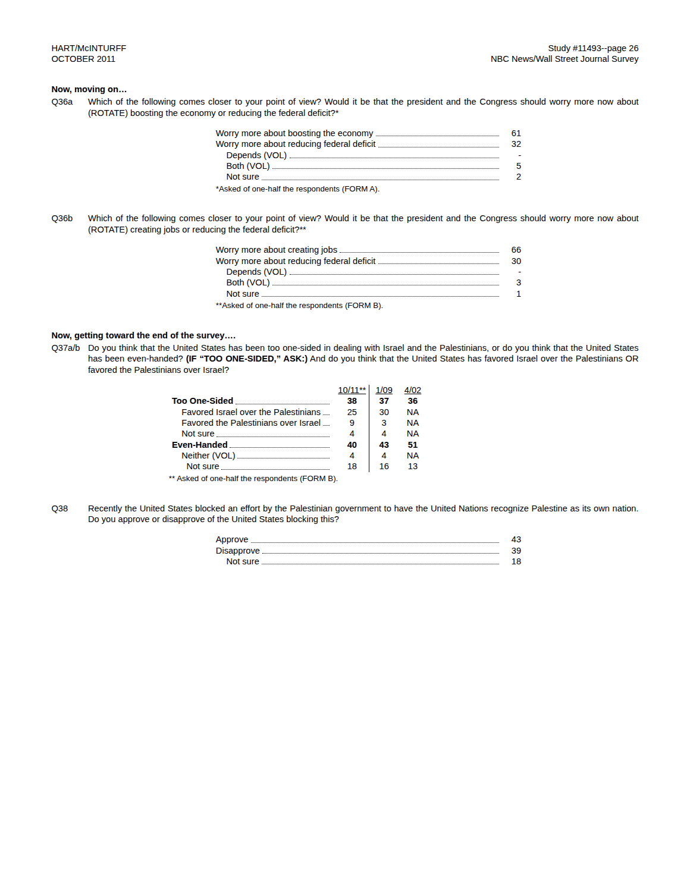HART/McINTURFF OCTOBER 2011
Study #11493--page 26 NBC News/Wall Street Journal Survey
Now, moving on…
Q36a
Which of the following comes closer to your point of view? Would it be that the president and the Congress should worry more now about (ROTATE) boosting the economy or reducing the federal deficit?*
Worry more about boosting the economy 61
Worry more about reducing federal deficit 32
Depends (VOL) -
Both (VOL) 5
Not sure 2
*Asked of one-half the respondents (FORM A).
Q36b
Which of the following comes closer to your point of view? Would it be that the president and the Congress should worry more now about (ROTATE) creating jobs or reducing the federal deficit?**
Worry more about creating jobs 66
Worry more about reducing federal deficit 30
Depends (VOL) -
Both (VOL) 3
Not sure 1
**Asked of one-half the respondents (FORM B).
Now, getting toward the end of the survey….
Q37a/b
Do you think that the United States has been too one-sided in dealing with Israel and the Palestinians, or do you think that the United States has been even-handed? (IF “TOO ONE-SIDED,” ASK:) And do you think that the United States has favored Israel over the Palestinians OR favored the Palestinians over Israel?
| | 10/11** | 1/09 | 4/02 |
| Too One-Sided | 38 | 37 | 36 |
| Favored Israel over the Palestinians | 25 | 30 | NA |
| Favored the Palestinians over Israel | 9 | 3 | NA |
| Not sure | 4 | 4 | NA |
| Even-Handed | 40 | 43 | 51 |
| Neither (VOL) | 4 | 4 | NA |
| Not sure | 18 | 16 | 13 |
** Asked of one-half the respondents (FORM B).
Q38
Recently the United States blocked an effort by the Palestinian government to have the United Nations recognize Palestine as its own nation. Do you approve or disapprove of the United States blocking this?
Approve 43
Disapprove 39
Not sure 18